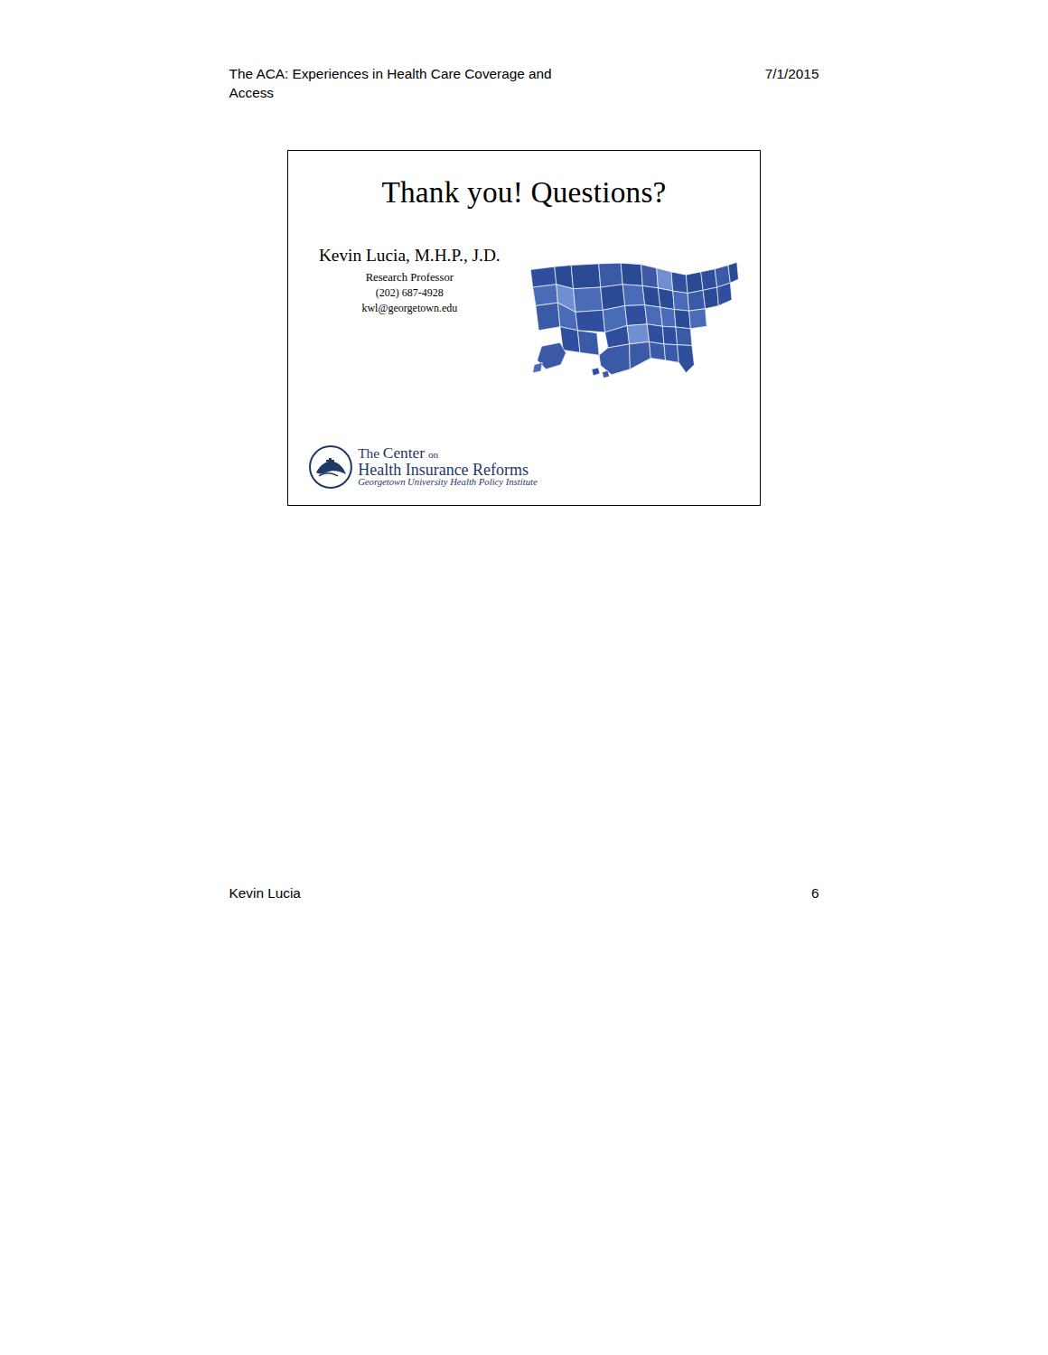The ACA: Experiences in Health Care Coverage and Access
7/1/2015
Thank you! Questions?
Kevin Lucia, M.H.P., J.D.
Research Professor
(202) 687-4928
kwl@georgetown.edu
The Center on
Health Insurance Reforms
Georgetown University Health Policy Institute
Kevin Lucia
6